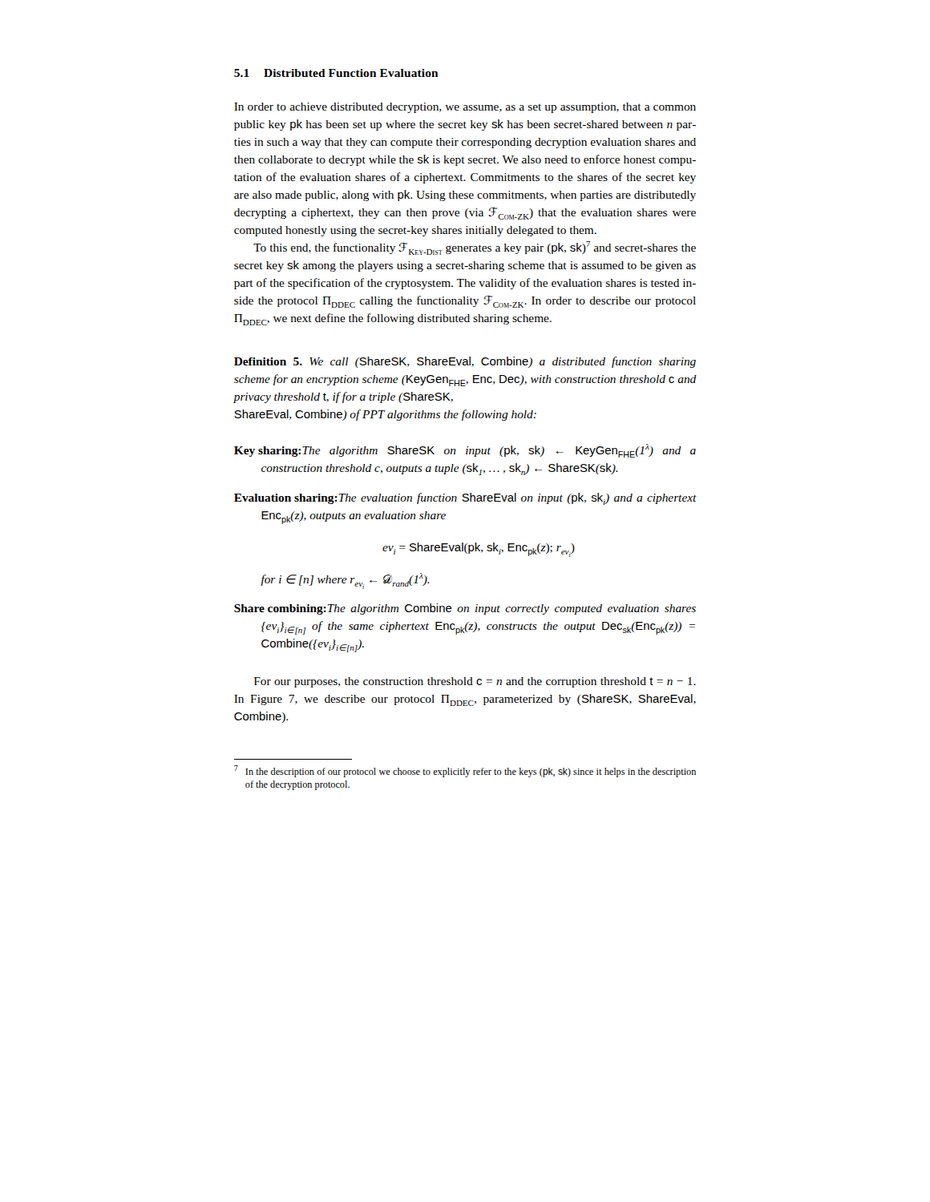5.1 Distributed Function Evaluation
In order to achieve distributed decryption, we assume, as a set up assumption, that a common public key pk has been set up where the secret key sk has been secret-shared between n parties in such a way that they can compute their corresponding decryption evaluation shares and then collaborate to decrypt while the sk is kept secret. We also need to enforce honest computation of the evaluation shares of a ciphertext. Commitments to the shares of the secret key are also made public, along with pk. Using these commitments, when parties are distributedly decrypting a ciphertext, they can then prove (via ℱCom-ZK) that the evaluation shares were computed honestly using the secret-key shares initially delegated to them.
To this end, the functionality ℱKey-Dist generates a key pair (pk, sk)7 and secret-shares the secret key sk among the players using a secret-sharing scheme that is assumed to be given as part of the specification of the cryptosystem. The validity of the evaluation shares is tested inside the protocol ΠDDEC calling the functionality ℱCom-ZK. In order to describe our protocol ΠDDEC, we next define the following distributed sharing scheme.
Definition 5. We call (ShareSK, ShareEval, Combine) a distributed function sharing scheme for an encryption scheme (KeyGenFHE, Enc, Dec), with construction threshold c and privacy threshold t, if for a triple (ShareSK,
ShareEval, Combine) of PPT algorithms the following hold:
Key sharing:
The algorithm ShareSK on input (pk, sk) ← KeyGenFHE(1λ) and a construction threshold c, outputs a tuple (sk1, … , skn) ← ShareSK(sk).
Evaluation sharing:
The evaluation function ShareEval on input (pk, ski) and a ciphertext Encpk(z), outputs an evaluation share
evi = ShareEval(pk, ski, Encpk(z); revi)
for i ∈ [n] where revi ← 𝒟rand(1λ).
Share combining:
The algorithm Combine on input correctly computed evaluation shares {evi}i∈[n] of the same ciphertext Encpk(z), constructs the output Decsk(Encpk(z)) = Combine({evi}i∈[n]).
For our purposes, the construction threshold c = n and the corruption threshold t = n − 1. In Figure 7, we describe our protocol ΠDDEC, parameterized by (ShareSK, ShareEval, Combine).
7 In the description of our protocol we choose to explicitly refer to the keys (pk, sk) since it helps in the description of the decryption protocol.